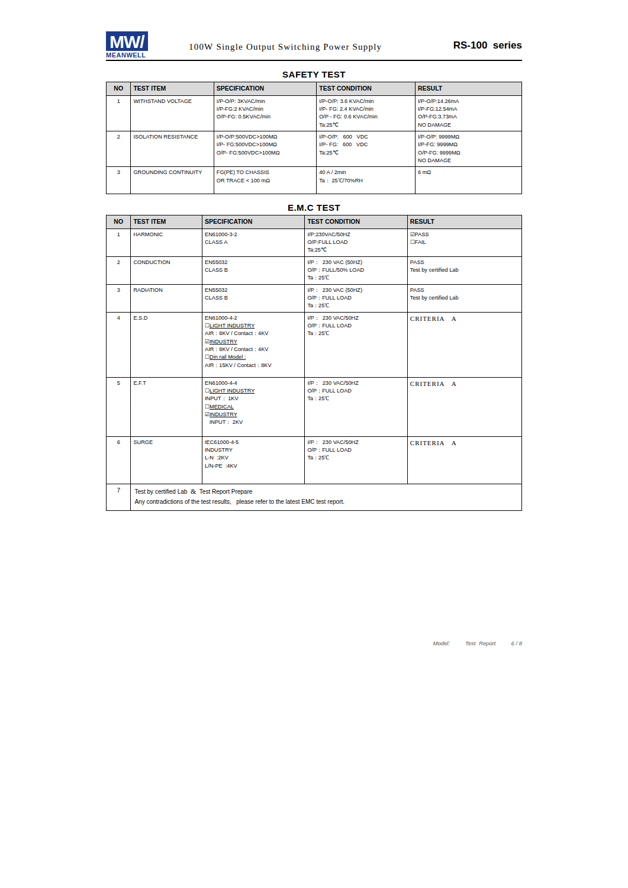MW/
MEANWELL
100W Single Output Switching Power Supply
RS-100 series
SAFETY TEST
| NO | TEST ITEM | SPECIFICATION | TEST CONDITION | RESULT |
| --- | --- | --- | --- | --- |
| 1 | WITHSTAND VOLTAGE | I/P-O/P: 3KVAC/min I/P-FG:2 KVAC/min O/P-FG: 0.5KVAC/min | I/P-O/P: 3.6 KVAC/min I/P- FG: 2.4 KVAC/min O/P - FG: 0.6 KVAC/min Ta:25℃ | I/P-O/P:14.26mA I/P-FG:12.54mA O/P-FG:3.73mA NO DAMAGE |
| 2 | ISOLATION RESISTANCE | I/P-O/P:500VDC>100MΩ I/P- FG:500VDC>100MΩ O/P- FG:500VDC>100MΩ | I/P-O/P: 600 VDC I/P- FG: 600 VDC Ta:25℃ | I/P-O/P: 9999MΩ I/P-FG: 9999MΩ O/P-FG: 9999MΩ NO DAMAGE |
| 3 | GROUNDING CONTINUITY | FG(PE) TO CHASSIS OR TRACE < 100 mΩ | 40 A / 2min Ta： 25℃/70%RH | 6 mΩ |
E.M.C TEST
| NO | TEST ITEM | SPECIFICATION | TEST CONDITION | RESULT |
| --- | --- | --- | --- | --- |
| 1 | HARMONIC | EN61000-3-2 CLASS A | I/P:230VAC/50HZ O/P:FULL LOAD Ta:25℃ | ☑ PASS ☐ FAIL |
| 2 | CONDUCTION | EN55032 CLASS B | I/P： 230 VAC (50HZ) O/P：FULL/50% LOAD Ta：25℃ | PASS Test by certified Lab |
| 3 | RADIATION | EN55032 CLASS B | I/P： 230 VAC (50HZ) O/P：FULL LOAD Ta：25℃ | PASS Test by certified Lab |
| 4 | E.S.D | EN61000-4-2 ☐ LIGHT INDUSTRY AIR：8KV / Contact：4KV ☑ INDUSTRY AIR：8KV / Contact：4KV ☐ Din rail Model : AIR：15KV / Contact：8KV | I/P： 230 VAC/50HZ O/P：FULL LOAD Ta：25℃ | CRITERIA A |
| 5 | E.F.T | EN61000-4-4 ☐ LIGHT INDUSTRY INPUT： 1KV ☐ MEDICAL ☑ INDUSTRY INPUT： 2KV | I/P： 230 VAC/50HZ O/P：FULL LOAD Ta：25℃ | CRITERIA A |
| 6 | SURGE | IEC61000-4-5 INDUSTRY L-N :2KV L/N-PE :4KV | I/P： 230 VAC/50HZ O/P：FULL LOAD Ta：25℃ | CRITERIA A |
| 7 | Test by certified Lab & Test Report Prepare Any contradictions of the test results, please refer to the latest EMC test report. |
Model: Test Report 6 / 8